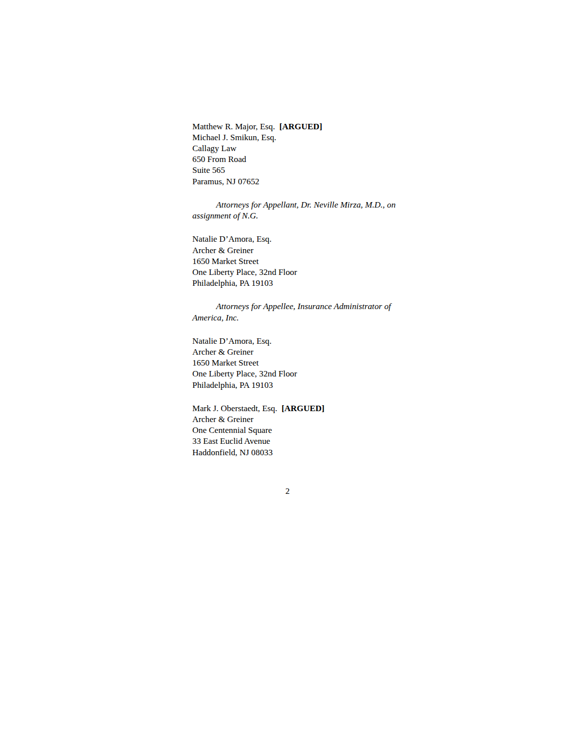Matthew R. Major, Esq. [ARGUED]
Michael J. Smikun, Esq.
Callagy Law
650 From Road
Suite 565
Paramus, NJ 07652
Attorneys for Appellant, Dr. Neville Mirza, M.D., on
assignment of N.G.
Natalie D’Amora, Esq.
Archer & Greiner
1650 Market Street
One Liberty Place, 32nd Floor
Philadelphia, PA 19103
Attorneys for Appellee, Insurance Administrator of
America, Inc.
Natalie D’Amora, Esq.
Archer & Greiner
1650 Market Street
One Liberty Place, 32nd Floor
Philadelphia, PA 19103
Mark J. Oberstaedt, Esq. [ARGUED]
Archer & Greiner
One Centennial Square
33 East Euclid Avenue
Haddonfield, NJ 08033
2